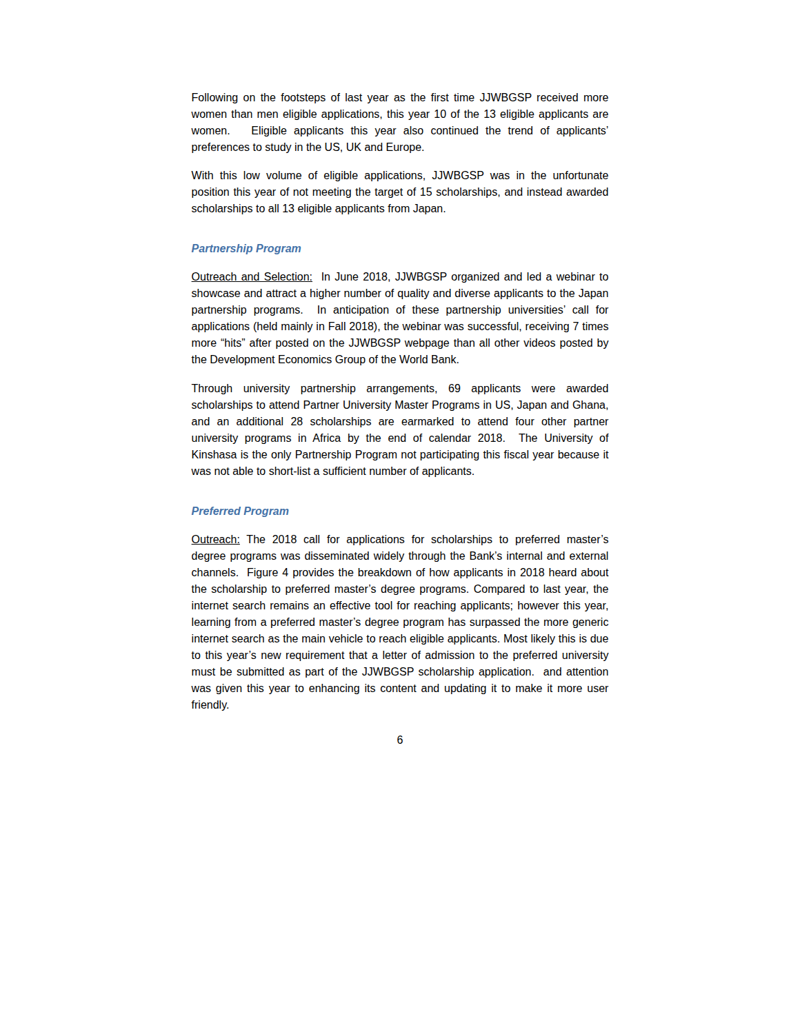Following on the footsteps of last year as the first time JJWBGSP received more women than men eligible applications, this year 10 of the 13 eligible applicants are women. Eligible applicants this year also continued the trend of applicants’ preferences to study in the US, UK and Europe.
With this low volume of eligible applications, JJWBGSP was in the unfortunate position this year of not meeting the target of 15 scholarships, and instead awarded scholarships to all 13 eligible applicants from Japan.
Partnership Program
Outreach and Selection: In June 2018, JJWBGSP organized and led a webinar to showcase and attract a higher number of quality and diverse applicants to the Japan partnership programs. In anticipation of these partnership universities’ call for applications (held mainly in Fall 2018), the webinar was successful, receiving 7 times more “hits” after posted on the JJWBGSP webpage than all other videos posted by the Development Economics Group of the World Bank.
Through university partnership arrangements, 69 applicants were awarded scholarships to attend Partner University Master Programs in US, Japan and Ghana, and an additional 28 scholarships are earmarked to attend four other partner university programs in Africa by the end of calendar 2018. The University of Kinshasa is the only Partnership Program not participating this fiscal year because it was not able to short-list a sufficient number of applicants.
Preferred Program
Outreach: The 2018 call for applications for scholarships to preferred master’s degree programs was disseminated widely through the Bank’s internal and external channels. Figure 4 provides the breakdown of how applicants in 2018 heard about the scholarship to preferred master’s degree programs. Compared to last year, the internet search remains an effective tool for reaching applicants; however this year, learning from a preferred master’s degree program has surpassed the more generic internet search as the main vehicle to reach eligible applicants. Most likely this is due to this year’s new requirement that a letter of admission to the preferred university must be submitted as part of the JJWBGSP scholarship application. and attention was given this year to enhancing its content and updating it to make it more user friendly.
6